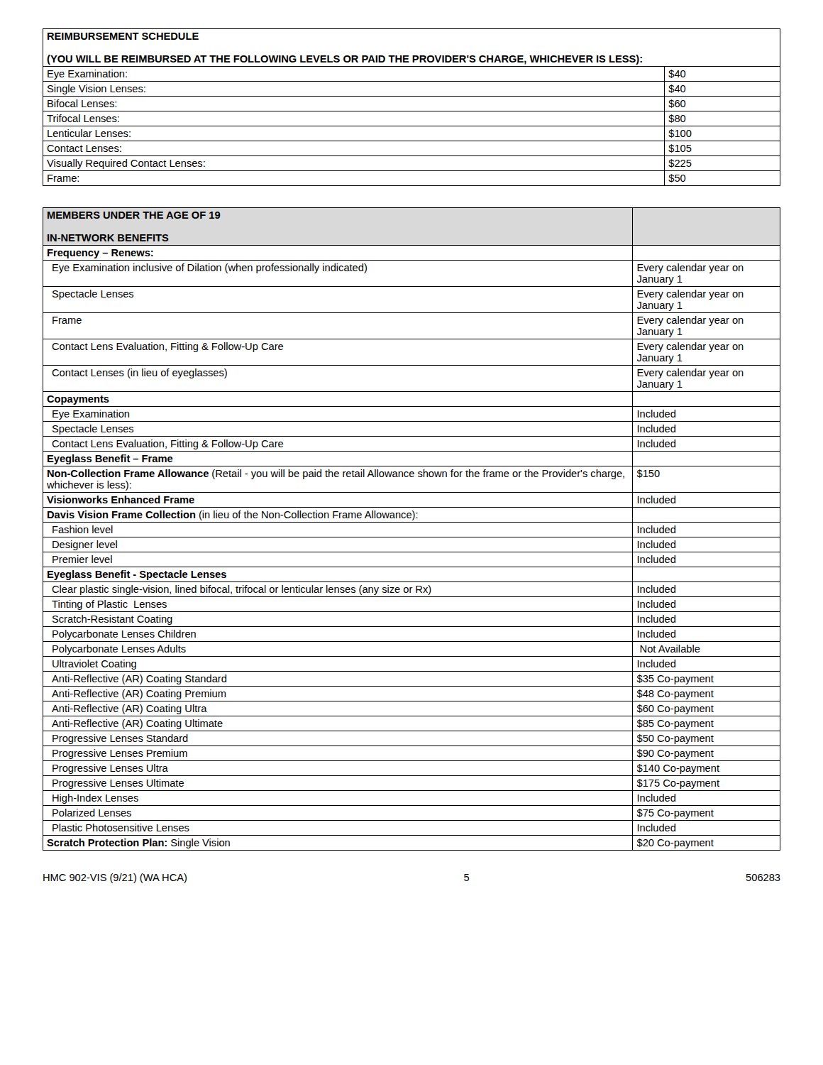| REIMBURSEMENT SCHEDULE (YOU WILL BE REIMBURSED AT THE FOLLOWING LEVELS OR PAID THE PROVIDER'S CHARGE, WHICHEVER IS LESS): |
| Eye Examination: | $40 |
| Single Vision Lenses: | $40 |
| Bifocal Lenses: | $60 |
| Trifocal Lenses: | $80 |
| Lenticular Lenses: | $100 |
| Contact Lenses: | $105 |
| Visually Required Contact Lenses: | $225 |
| Frame: | $50 |
| MEMBERS UNDER THE AGE OF 19 IN-NETWORK BENEFITS | |
| Frequency – Renews: | |
| Eye Examination inclusive of Dilation (when professionally indicated) | Every calendar year on January 1 |
| Spectacle Lenses | Every calendar year on January 1 |
| Frame | Every calendar year on January 1 |
| Contact Lens Evaluation, Fitting & Follow-Up Care | Every calendar year on January 1 |
| Contact Lenses (in lieu of eyeglasses) | Every calendar year on January 1 |
| Copayments | |
| Eye Examination | Included |
| Spectacle Lenses | Included |
| Contact Lens Evaluation, Fitting & Follow-Up Care | Included |
| Eyeglass Benefit – Frame | |
| Non-Collection Frame Allowance (Retail - you will be paid the retail Allowance shown for the frame or the Provider's charge, whichever is less): | $150 |
| Visionworks Enhanced Frame | Included |
| Davis Vision Frame Collection (in lieu of the Non-Collection Frame Allowance): | |
| Fashion level | Included |
| Designer level | Included |
| Premier level | Included |
| Eyeglass Benefit - Spectacle Lenses | |
| Clear plastic single-vision, lined bifocal, trifocal or lenticular lenses (any size or Rx) | Included |
| Tinting of Plastic Lenses | Included |
| Scratch-Resistant Coating | Included |
| Polycarbonate Lenses Children | Included |
| Polycarbonate Lenses Adults | Not Available |
| Ultraviolet Coating | Included |
| Anti-Reflective (AR) Coating Standard | $35 Co-payment |
| Anti-Reflective (AR) Coating Premium | $48 Co-payment |
| Anti-Reflective (AR) Coating Ultra | $60 Co-payment |
| Anti-Reflective (AR) Coating Ultimate | $85 Co-payment |
| Progressive Lenses Standard | $50 Co-payment |
| Progressive Lenses Premium | $90 Co-payment |
| Progressive Lenses Ultra | $140 Co-payment |
| Progressive Lenses Ultimate | $175 Co-payment |
| High-Index Lenses | Included |
| Polarized Lenses | $75 Co-payment |
| Plastic Photosensitive Lenses | Included |
| Scratch Protection Plan: Single Vision | $20 Co-payment |
HMC 902-VIS (9/21) (WA HCA)
5
506283